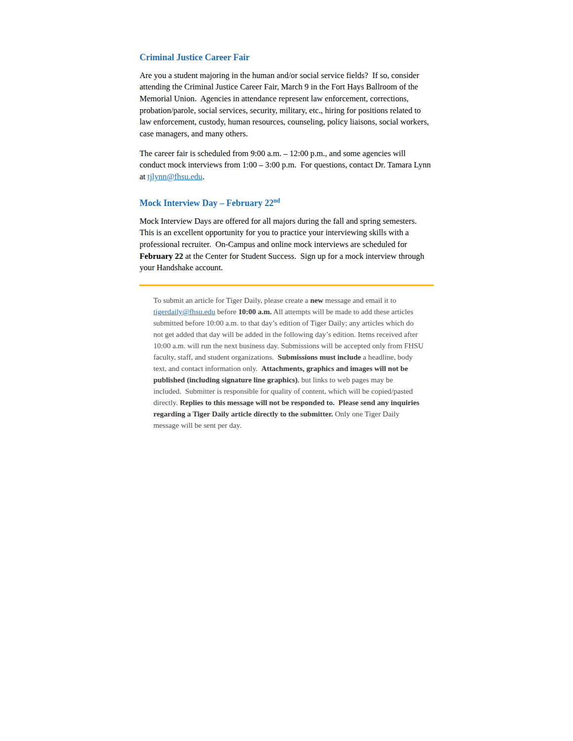Criminal Justice Career Fair
Are you a student majoring in the human and/or social service fields? If so, consider attending the Criminal Justice Career Fair, March 9 in the Fort Hays Ballroom of the Memorial Union. Agencies in attendance represent law enforcement, corrections, probation/parole, social services, security, military, etc., hiring for positions related to law enforcement, custody, human resources, counseling, policy liaisons, social workers, case managers, and many others.
The career fair is scheduled from 9:00 a.m. – 12:00 p.m., and some agencies will conduct mock interviews from 1:00 – 3:00 p.m. For questions, contact Dr. Tamara Lynn at tjlynn@fhsu.edu.
Mock Interview Day – February 22nd
Mock Interview Days are offered for all majors during the fall and spring semesters. This is an excellent opportunity for you to practice your interviewing skills with a professional recruiter. On-Campus and online mock interviews are scheduled for February 22 at the Center for Student Success. Sign up for a mock interview through your Handshake account.
To submit an article for Tiger Daily, please create a new message and email it to tigerdaily@fhsu.edu before 10:00 a.m. All attempts will be made to add these articles submitted before 10:00 a.m. to that day’s edition of Tiger Daily; any articles which do not get added that day will be added in the following day’s edition. Items received after 10:00 a.m. will run the next business day. Submissions will be accepted only from FHSU faculty, staff, and student organizations. Submissions must include a headline, body text, and contact information only. Attachments, graphics and images will not be published (including signature line graphics), but links to web pages may be included. Submitter is responsible for quality of content, which will be copied/pasted directly. Replies to this message will not be responded to. Please send any inquiries regarding a Tiger Daily article directly to the submitter. Only one Tiger Daily message will be sent per day.